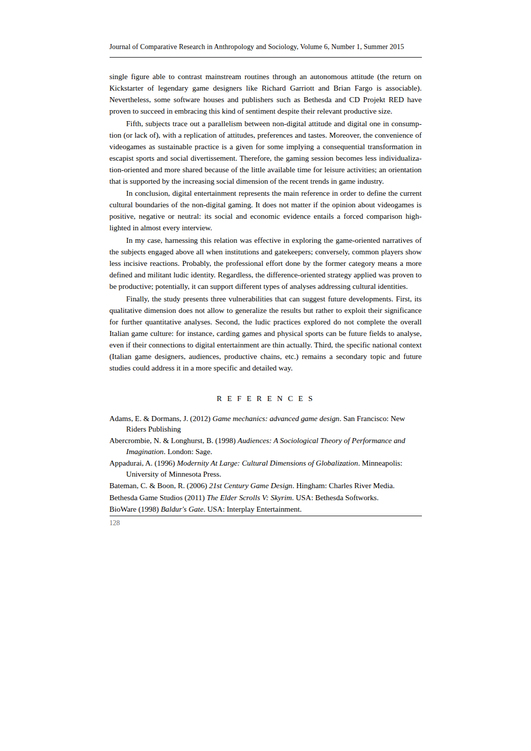Journal of Comparative Research in Anthropology and Sociology, Volume 6, Number 1, Summer 2015
single figure able to contrast mainstream routines through an autonomous attitude (the return on Kickstarter of legendary game designers like Richard Garriott and Brian Fargo is associable). Nevertheless, some software houses and publishers such as Bethesda and CD Projekt RED have proven to succeed in embracing this kind of sentiment despite their relevant productive size.
Fifth, subjects trace out a parallelism between non-digital attitude and digital one in consumption (or lack of), with a replication of attitudes, preferences and tastes. Moreover, the convenience of videogames as sustainable practice is a given for some implying a consequential transformation in escapist sports and social divertissement. Therefore, the gaming session becomes less individualization-oriented and more shared because of the little available time for leisure activities; an orientation that is supported by the increasing social dimension of the recent trends in game industry.
In conclusion, digital entertainment represents the main reference in order to define the current cultural boundaries of the non-digital gaming. It does not matter if the opinion about videogames is positive, negative or neutral: its social and economic evidence entails a forced comparison highlighted in almost every interview.
In my case, harnessing this relation was effective in exploring the game-oriented narratives of the subjects engaged above all when institutions and gatekeepers; conversely, common players show less incisive reactions. Probably, the professional effort done by the former category means a more defined and militant ludic identity. Regardless, the difference-oriented strategy applied was proven to be productive; potentially, it can support different types of analyses addressing cultural identities.
Finally, the study presents three vulnerabilities that can suggest future developments. First, its qualitative dimension does not allow to generalize the results but rather to exploit their significance for further quantitative analyses. Second, the ludic practices explored do not complete the overall Italian game culture: for instance, carding games and physical sports can be future fields to analyse, even if their connections to digital entertainment are thin actually. Third, the specific national context (Italian game designers, audiences, productive chains, etc.) remains a secondary topic and future studies could address it in a more specific and detailed way.
R E F E R E N C E S
Adams, E. & Dormans, J. (2012) Game mechanics: advanced game design. San Francisco: New Riders Publishing
Abercrombie, N. & Longhurst, B. (1998) Audiences: A Sociological Theory of Performance and Imagination. London: Sage.
Appadurai, A. (1996) Modernity At Large: Cultural Dimensions of Globalization. Minneapolis: University of Minnesota Press.
Bateman, C. & Boon, R. (2006) 21st Century Game Design. Hingham: Charles River Media.
Bethesda Game Studios (2011) The Elder Scrolls V: Skyrim. USA: Bethesda Softworks.
BioWare (1998) Baldur's Gate. USA: Interplay Entertainment.
128